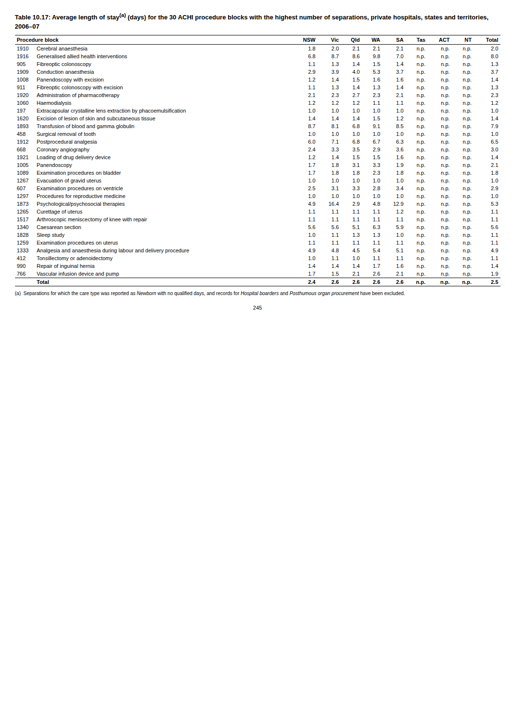Table 10.17: Average length of stay (a) (days) for the 30 ACHI procedure blocks with the highest number of separations, private hospitals, states and territories, 2006–07
| Procedure block | NSW | Vic | Qld | WA | SA | Tas | ACT | NT | Total |
| --- | --- | --- | --- | --- | --- | --- | --- | --- | --- |
| 1910 | Cerebral anaesthesia | 1.8 | 2.0 | 2.1 | 2.1 | 2.1 | n.p. | n.p. | n.p. | 2.0 |
| 1916 | Generalised allied health interventions | 6.8 | 8.7 | 8.6 | 9.8 | 7.0 | n.p. | n.p. | n.p. | 8.0 |
| 905 | Fibreoptic colonoscopy | 1.1 | 1.3 | 1.4 | 1.5 | 1.4 | n.p. | n.p. | n.p. | 1.3 |
| 1909 | Conduction anaesthesia | 2.9 | 3.9 | 4.0 | 5.3 | 3.7 | n.p. | n.p. | n.p. | 3.7 |
| 1008 | Panendoscopy with excision | 1.2 | 1.4 | 1.5 | 1.6 | 1.6 | n.p. | n.p. | n.p. | 1.4 |
| 911 | Fibreoptic colonoscopy with excision | 1.1 | 1.3 | 1.4 | 1.3 | 1.4 | n.p. | n.p. | n.p. | 1.3 |
| 1920 | Administration of pharmacotherapy | 2.1 | 2.3 | 2.7 | 2.3 | 2.1 | n.p. | n.p. | n.p. | 2.3 |
| 1060 | Haemodialysis | 1.2 | 1.2 | 1.2 | 1.1 | 1.1 | n.p. | n.p. | n.p. | 1.2 |
| 197 | Extracapsular crystalline lens extraction by phacoemulsification | 1.0 | 1.0 | 1.0 | 1.0 | 1.0 | n.p. | n.p. | n.p. | 1.0 |
| 1620 | Excision of lesion of skin and subcutaneous tissue | 1.4 | 1.4 | 1.4 | 1.5 | 1.2 | n.p. | n.p. | n.p. | 1.4 |
| 1893 | Transfusion of blood and gamma globulin | 8.7 | 8.1 | 6.8 | 9.1 | 8.5 | n.p. | n.p. | n.p. | 7.9 |
| 458 | Surgical removal of tooth | 1.0 | 1.0 | 1.0 | 1.0 | 1.0 | n.p. | n.p. | n.p. | 1.0 |
| 1912 | Postprocedural analgesia | 6.0 | 7.1 | 6.8 | 6.7 | 6.3 | n.p. | n.p. | n.p. | 6.5 |
| 668 | Coronary angiography | 2.4 | 3.3 | 3.5 | 2.9 | 3.6 | n.p. | n.p. | n.p. | 3.0 |
| 1921 | Loading of drug delivery device | 1.2 | 1.4 | 1.5 | 1.5 | 1.6 | n.p. | n.p. | n.p. | 1.4 |
| 1005 | Panendoscopy | 1.7 | 1.8 | 3.1 | 3.3 | 1.9 | n.p. | n.p. | n.p. | 2.1 |
| 1089 | Examination procedures on bladder | 1.7 | 1.8 | 1.8 | 2.3 | 1.8 | n.p. | n.p. | n.p. | 1.8 |
| 1267 | Evacuation of gravid uterus | 1.0 | 1.0 | 1.0 | 1.0 | 1.0 | n.p. | n.p. | n.p. | 1.0 |
| 607 | Examination procedures on ventricle | 2.5 | 3.1 | 3.3 | 2.8 | 3.4 | n.p. | n.p. | n.p. | 2.9 |
| 1297 | Procedures for reproductive medicine | 1.0 | 1.0 | 1.0 | 1.0 | 1.0 | n.p. | n.p. | n.p. | 1.0 |
| 1873 | Psychological/psychosocial therapies | 4.9 | 16.4 | 2.9 | 4.8 | 12.9 | n.p. | n.p. | n.p. | 5.3 |
| 1265 | Curettage of uterus | 1.1 | 1.1 | 1.1 | 1.1 | 1.2 | n.p. | n.p. | n.p. | 1.1 |
| 1517 | Arthroscopic meniscectomy of knee with repair | 1.1 | 1.1 | 1.1 | 1.1 | 1.1 | n.p. | n.p. | n.p. | 1.1 |
| 1340 | Caesarean section | 5.6 | 5.6 | 5.1 | 6.3 | 5.9 | n.p. | n.p. | n.p. | 5.6 |
| 1828 | Sleep study | 1.0 | 1.1 | 1.3 | 1.3 | 1.0 | n.p. | n.p. | n.p. | 1.1 |
| 1259 | Examination procedures on uterus | 1.1 | 1.1 | 1.1 | 1.1 | 1.1 | n.p. | n.p. | n.p. | 1.1 |
| 1333 | Analgesia and anaesthesia during labour and delivery procedure | 4.9 | 4.8 | 4.5 | 5.4 | 5.1 | n.p. | n.p. | n.p. | 4.9 |
| 412 | Tonsillectomy or adenoidectomy | 1.0 | 1.1 | 1.0 | 1.1 | 1.1 | n.p. | n.p. | n.p. | 1.1 |
| 990 | Repair of inguinal hernia | 1.4 | 1.4 | 1.4 | 1.7 | 1.6 | n.p. | n.p. | n.p. | 1.4 |
| 766 | Vascular infusion device and pump | 1.7 | 1.5 | 2.1 | 2.6 | 2.1 | n.p. | n.p. | n.p. | 1.9 |
| | Total | 2.4 | 2.6 | 2.6 | 2.6 | 2.6 | n.p. | n.p. | n.p. | 2.5 |
(a) Separations for which the care type was reported as Newborn with no qualified days, and records for Hospital boarders and Posthumous organ procurement have been excluded.
245